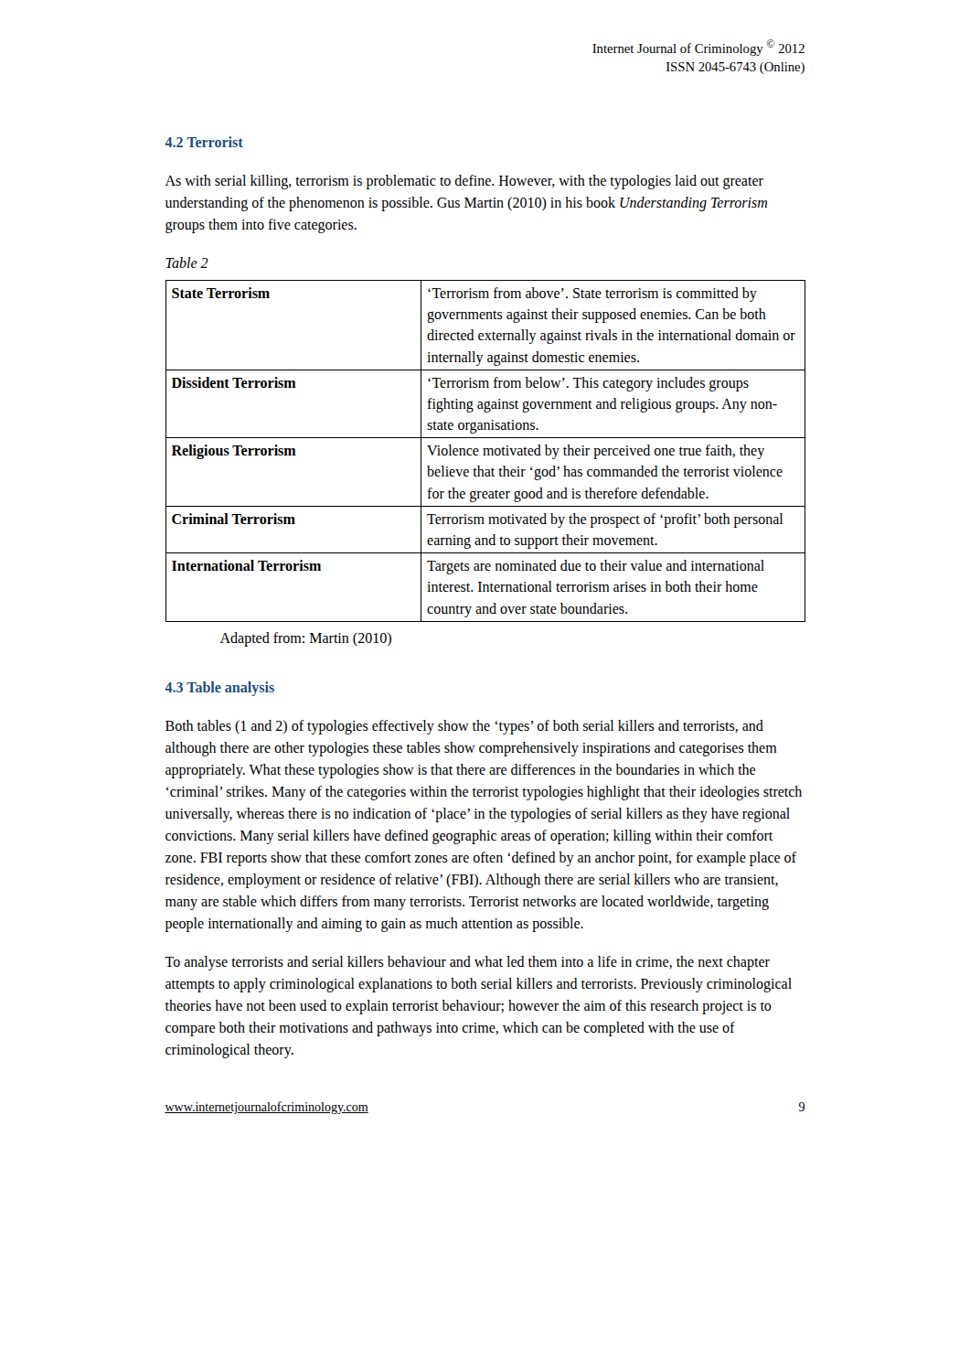Internet Journal of Criminology © 2012
ISSN 2045-6743 (Online)
4.2 Terrorist
As with serial killing, terrorism is problematic to define. However, with the typologies laid out greater understanding of the phenomenon is possible. Gus Martin (2010) in his book Understanding Terrorism groups them into five categories.
Table 2
| State Terrorism | ‘Terrorism from above’. State terrorism is committed by governments against their supposed enemies. Can be both directed externally against rivals in the international domain or internally against domestic enemies. |
| Dissident Terrorism | ‘Terrorism from below’. This category includes groups fighting against government and religious groups. Any non-state organisations. |
| Religious Terrorism | Violence motivated by their perceived one true faith, they believe that their ‘god’ has commanded the terrorist violence for the greater good and is therefore defendable. |
| Criminal Terrorism | Terrorism motivated by the prospect of ‘profit’ both personal earning and to support their movement. |
| International Terrorism | Targets are nominated due to their value and international interest. International terrorism arises in both their home country and over state boundaries. |
Adapted from: Martin (2010)
4.3 Table analysis
Both tables (1 and 2) of typologies effectively show the ‘types’ of both serial killers and terrorists, and although there are other typologies these tables show comprehensively inspirations and categorises them appropriately. What these typologies show is that there are differences in the boundaries in which the ‘criminal’ strikes. Many of the categories within the terrorist typologies highlight that their ideologies stretch universally, whereas there is no indication of ‘place’ in the typologies of serial killers as they have regional convictions. Many serial killers have defined geographic areas of operation; killing within their comfort zone. FBI reports show that these comfort zones are often ‘defined by an anchor point, for example place of residence, employment or residence of relative’ (FBI). Although there are serial killers who are transient, many are stable which differs from many terrorists. Terrorist networks are located worldwide, targeting people internationally and aiming to gain as much attention as possible.
To analyse terrorists and serial killers behaviour and what led them into a life in crime, the next chapter attempts to apply criminological explanations to both serial killers and terrorists. Previously criminological theories have not been used to explain terrorist behaviour; however the aim of this research project is to compare both their motivations and pathways into crime, which can be completed with the use of criminological theory.
www.internetjournalofcriminology.com 9